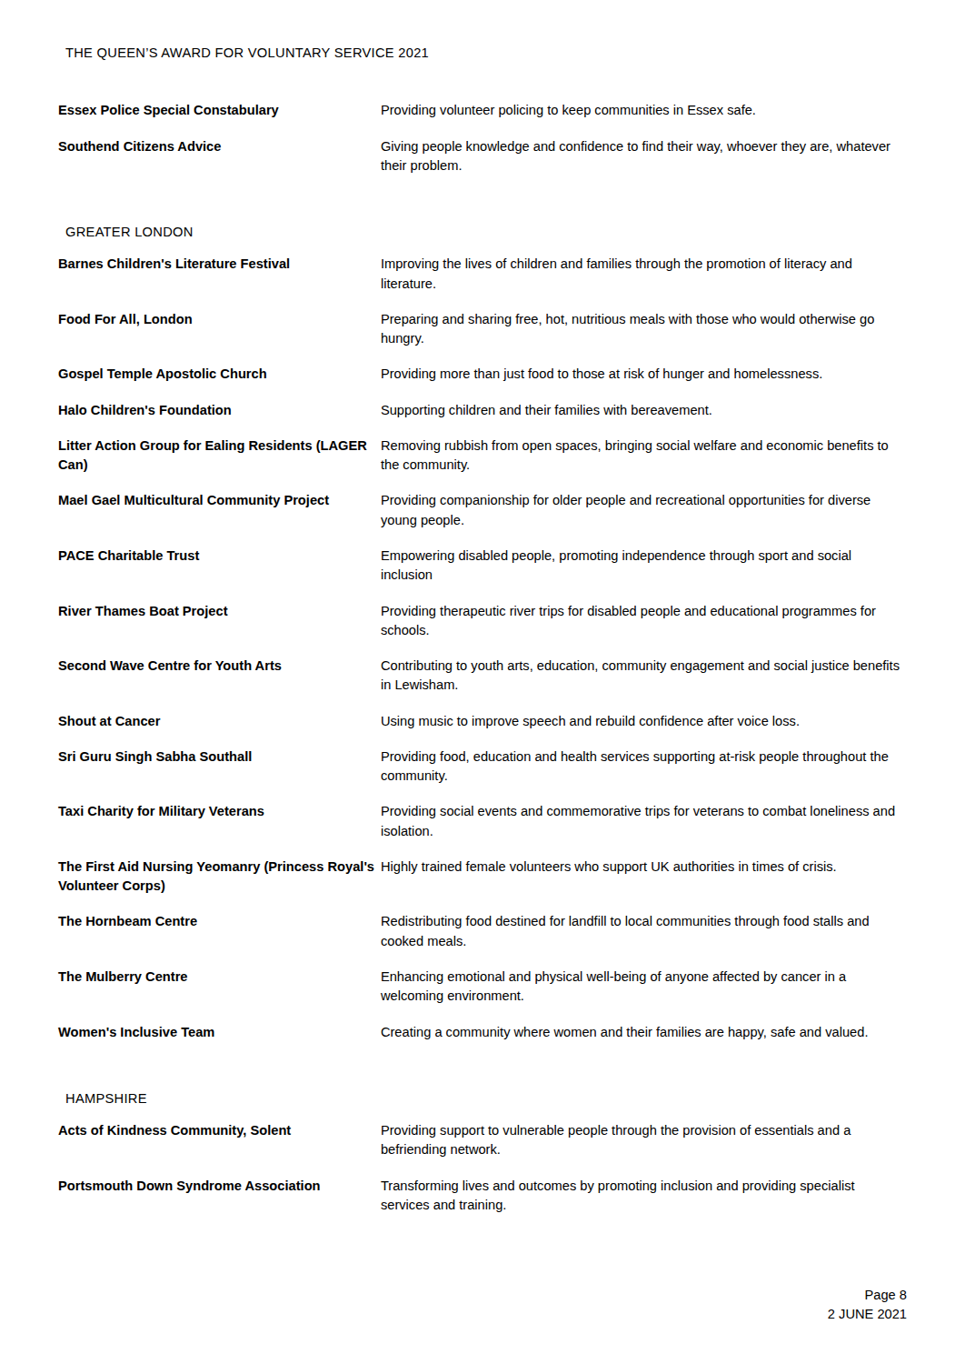THE QUEEN’S AWARD FOR VOLUNTARY SERVICE 2021
| Essex Police Special Constabulary | Providing volunteer policing to keep communities in Essex safe. |
| Southend Citizens Advice | Giving people knowledge and confidence to find their way, whoever they are, whatever their problem. |
GREATER LONDON
| Barnes Children's Literature Festival | Improving the lives of children and families through the promotion of literacy and literature. |
| Food For All, London | Preparing and sharing free, hot, nutritious meals with those who would otherwise go hungry. |
| Gospel Temple Apostolic Church | Providing more than just food to those at risk of hunger and homelessness. |
| Halo Children's Foundation | Supporting children and their families with bereavement. |
| Litter Action Group for Ealing Residents (LAGER Can) | Removing rubbish from open spaces, bringing social welfare and economic benefits to the community. |
| Mael Gael Multicultural Community Project | Providing companionship for older people and recreational opportunities for diverse young people. |
| PACE Charitable Trust | Empowering disabled people, promoting independence through sport and social inclusion |
| River Thames Boat Project | Providing therapeutic river trips for disabled people and educational programmes for schools. |
| Second Wave Centre for Youth Arts | Contributing to youth arts, education, community engagement and social justice benefits in Lewisham. |
| Shout at Cancer | Using music to improve speech and rebuild confidence after voice loss. |
| Sri Guru Singh Sabha Southall | Providing food, education and health services supporting at-risk people throughout the community. |
| Taxi Charity for Military Veterans | Providing social events and commemorative trips for veterans to combat loneliness and isolation. |
| The First Aid Nursing Yeomanry (Princess Royal's Volunteer Corps) | Highly trained female volunteers who support UK authorities in times of crisis. |
| The Hornbeam Centre | Redistributing food destined for landfill to local communities through food stalls and cooked meals. |
| The Mulberry Centre | Enhancing emotional and physical well-being of anyone affected by cancer in a welcoming environment. |
| Women's Inclusive Team | Creating a community where women and their families are happy, safe and valued. |
HAMPSHIRE
| Acts of Kindness Community, Solent | Providing support to vulnerable people through the provision of essentials and a befriending network. |
| Portsmouth Down Syndrome Association | Transforming lives and outcomes by promoting inclusion and providing specialist services and training. |
Page 8
2 JUNE 2021